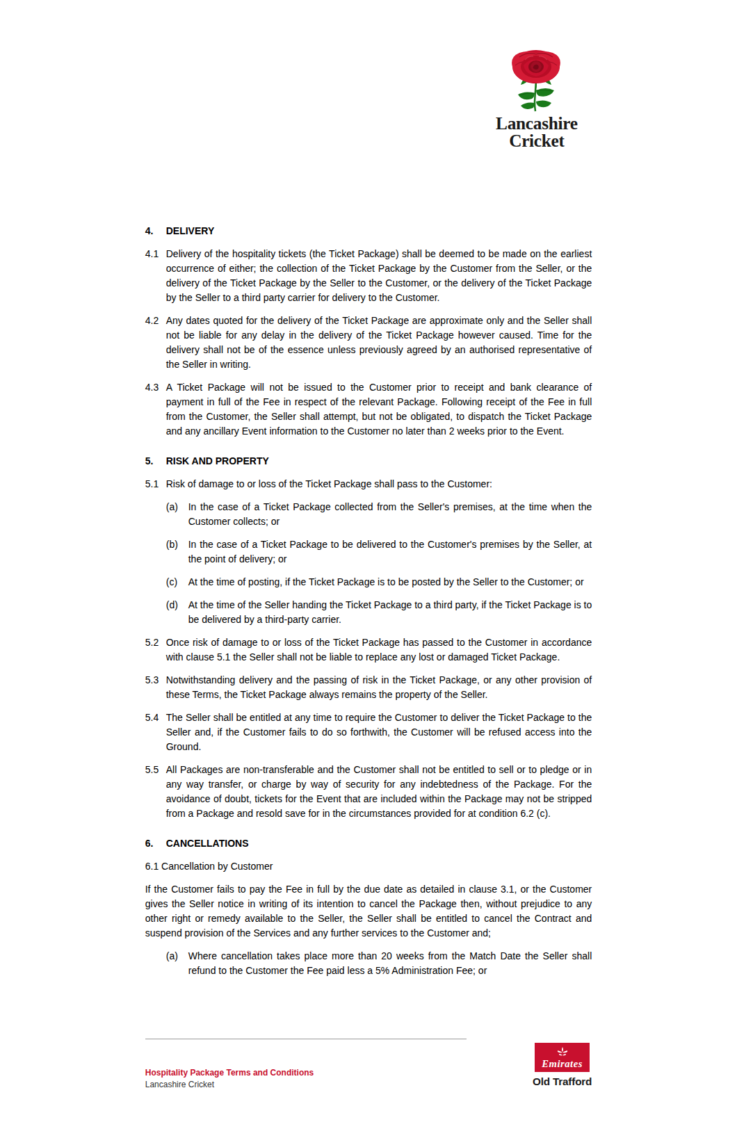Lancashire
Cricket
4.
DELIVERY
4.1
Delivery of the hospitality tickets (the Ticket Package) shall be deemed to be made on the earliest occurrence of either; the collection of the Ticket Package by the Customer from the Seller, or the delivery of the Ticket Package by the Seller to the Customer, or the delivery of the Ticket Package by the Seller to a third party carrier for delivery to the Customer.
4.2
Any dates quoted for the delivery of the Ticket Package are approximate only and the Seller shall not be liable for any delay in the delivery of the Ticket Package however caused. Time for the delivery shall not be of the essence unless previously agreed by an authorised representative of the Seller in writing.
4.3
A Ticket Package will not be issued to the Customer prior to receipt and bank clearance of payment in full of the Fee in respect of the relevant Package. Following receipt of the Fee in full from the Customer, the Seller shall attempt, but not be obligated, to dispatch the Ticket Package and any ancillary Event information to the Customer no later than 2 weeks prior to the Event.
5.
RISK AND PROPERTY
5.1
Risk of damage to or loss of the Ticket Package shall pass to the Customer:
(a)
In the case of a Ticket Package collected from the Seller's premises, at the time when the Customer collects; or
(b)
In the case of a Ticket Package to be delivered to the Customer's premises by the Seller, at the point of delivery; or
(c)
At the time of posting, if the Ticket Package is to be posted by the Seller to the Customer; or
(d)
At the time of the Seller handing the Ticket Package to a third party, if the Ticket Package is to be delivered by a third-party carrier.
5.2
Once risk of damage to or loss of the Ticket Package has passed to the Customer in accordance with clause 5.1 the Seller shall not be liable to replace any lost or damaged Ticket Package.
5.3
Notwithstanding delivery and the passing of risk in the Ticket Package, or any other provision of these Terms, the Ticket Package always remains the property of the Seller.
5.4
The Seller shall be entitled at any time to require the Customer to deliver the Ticket Package to the Seller and, if the Customer fails to do so forthwith, the Customer will be refused access into the Ground.
5.5
All Packages are non-transferable and the Customer shall not be entitled to sell or to pledge or in any way transfer, or charge by way of security for any indebtedness of the Package. For the avoidance of doubt, tickets for the Event that are included within the Package may not be stripped from a Package and resold save for in the circumstances provided for at condition 6.2 (c).
6.
CANCELLATIONS
6.1 Cancellation by Customer
If the Customer fails to pay the Fee in full by the due date as detailed in clause 3.1, or the Customer gives the Seller notice in writing of its intention to cancel the Package then, without prejudice to any other right or remedy available to the Seller, the Seller shall be entitled to cancel the Contract and suspend provision of the Services and any further services to the Customer and;
(a)
Where cancellation takes place more than 20 weeks from the Match Date the Seller shall refund to the Customer the Fee paid less a 5% Administration Fee; or
Hospitality Package Terms and Conditions
Lancashire Cricket
Emirates
Old Trafford